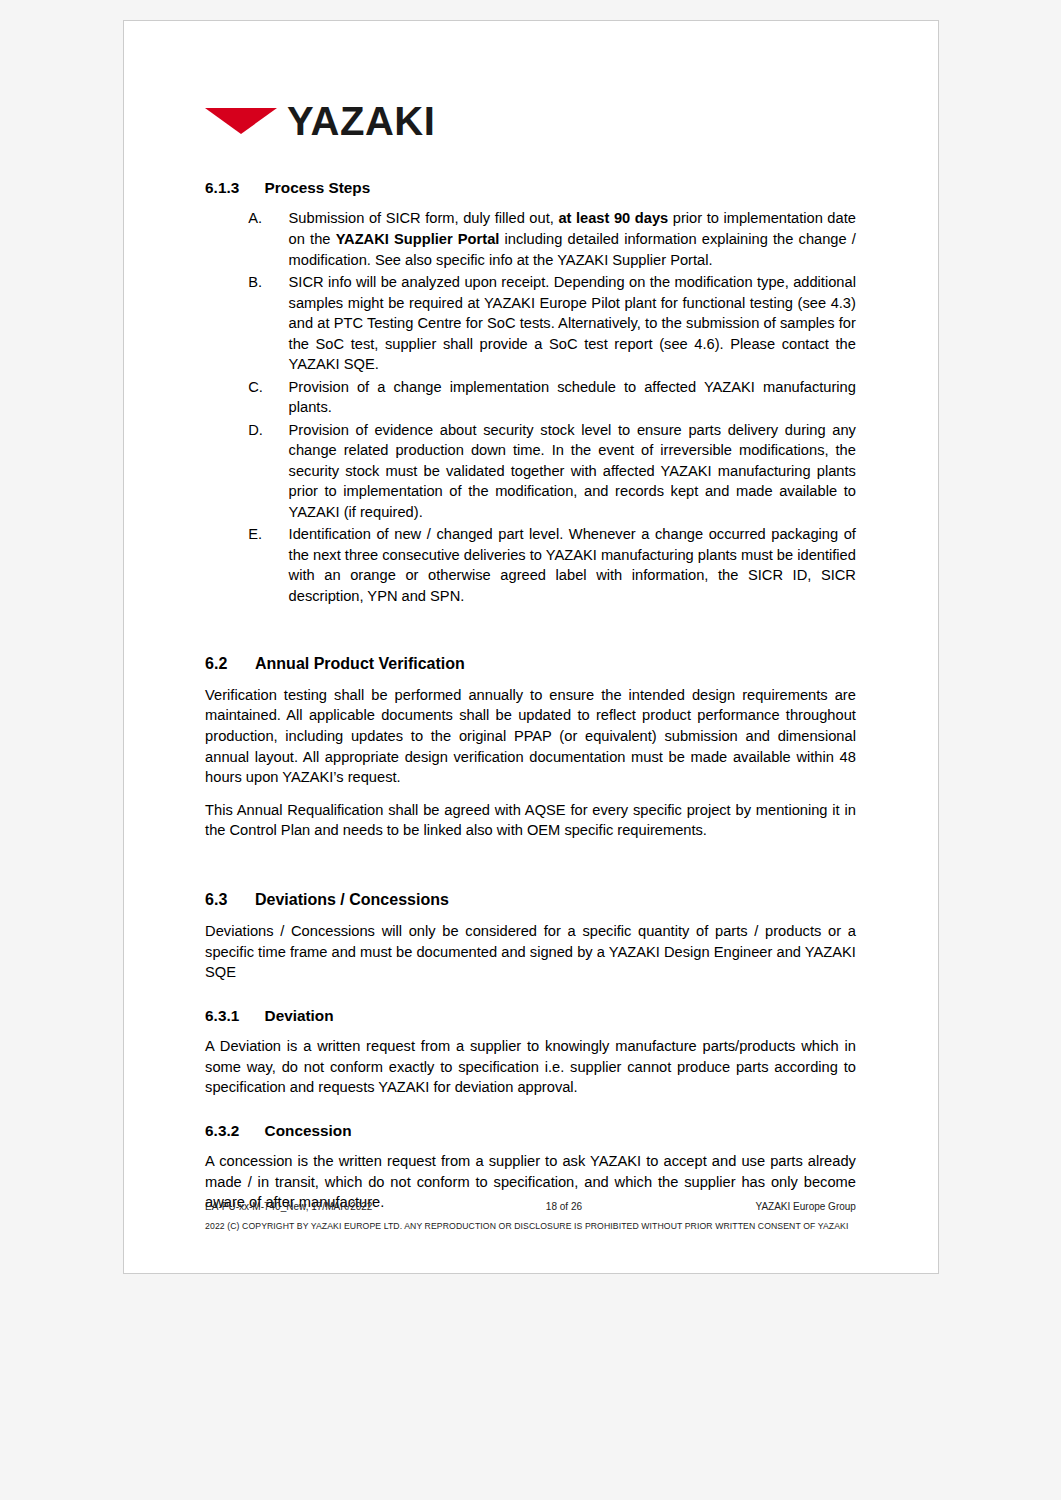YAZAKI
6.1.3 Process Steps
A. Submission of SICR form, duly filled out, at least 90 days prior to implementation date on the YAZAKI Supplier Portal including detailed information explaining the change / modification. See also specific info at the YAZAKI Supplier Portal.
B. SICR info will be analyzed upon receipt. Depending on the modification type, additional samples might be required at YAZAKI Europe Pilot plant for functional testing (see 4.3) and at PTC Testing Centre for SoC tests. Alternatively, to the submission of samples for the SoC test, supplier shall provide a SoC test report (see 4.6). Please contact the YAZAKI SQE.
C. Provision of a change implementation schedule to affected YAZAKI manufacturing plants.
D. Provision of evidence about security stock level to ensure parts delivery during any change related production down time. In the event of irreversible modifications, the security stock must be validated together with affected YAZAKI manufacturing plants prior to implementation of the modification, and records kept and made available to YAZAKI (if required).
E. Identification of new / changed part level. Whenever a change occurred packaging of the next three consecutive deliveries to YAZAKI manufacturing plants must be identified with an orange or otherwise agreed label with information, the SICR ID, SICR description, YPN and SPN.
6.2 Annual Product Verification
Verification testing shall be performed annually to ensure the intended design requirements are maintained. All applicable documents shall be updated to reflect product performance throughout production, including updates to the original PPAP (or equivalent) submission and dimensional annual layout. All appropriate design verification documentation must be made available within 48 hours upon YAZAKI’s request.
This Annual Requalification shall be agreed with AQSE for every specific project by mentioning it in the Control Plan and needs to be linked also with OEM specific requirements.
6.3 Deviations / Concessions
Deviations / Concessions will only be considered for a specific quantity of parts / products or a specific time frame and must be documented and signed by a YAZAKI Design Engineer and YAZAKI SQE
6.3.1 Deviation
A Deviation is a written request from a supplier to knowingly manufacture parts/products which in some way, do not conform exactly to specification i.e. supplier cannot produce parts according to specification and requests YAZAKI for deviation approval.
6.3.2 Concession
A concession is the written request from a supplier to ask YAZAKI to accept and use parts already made / in transit, which do not conform to specification, and which the supplier has only become aware of after manufacture.
EA-PU-xx-M-740_New, 17/MAR/2022
18 of 26
YAZAKI Europe Group
2022 (C) COPYRIGHT BY YAZAKI EUROPE LTD. ANY REPRODUCTION OR DISCLOSURE IS PROHIBITED WITHOUT PRIOR WRITTEN CONSENT OF YAZAKI